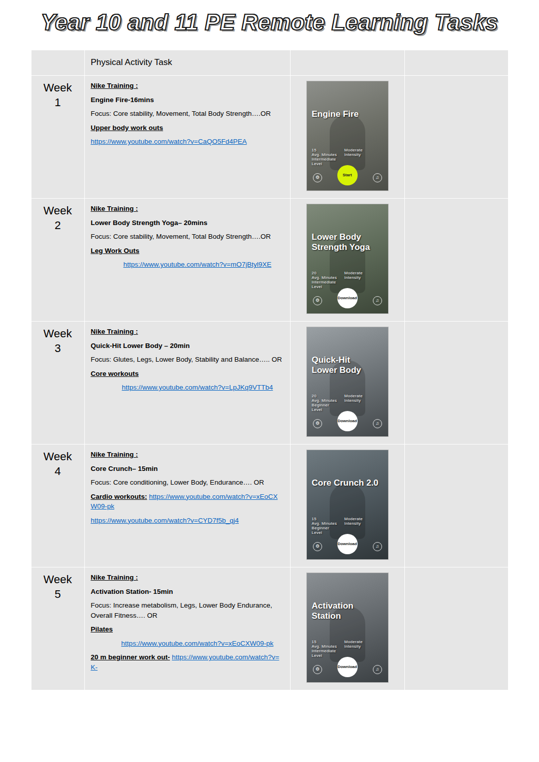Year 10 and 11 PE Remote Learning Tasks
| | Physical Activity Task | | |
| Week 1 | Nike Training : Engine Fire-16mins Focus: Core stability, Movement, Total Body Strength….OR Upper body work outs https://www.youtube.com/watch?v=CaQO5Fd4PEA | Engine Fire 15 Avg. Minutes Moderate Intensity Intermediate Level ⚙ Start ♫ | |
| Week 2 | Nike Training : Lower Body Strength Yoga– 20mins Focus: Core stability, Movement, Total Body Strength….OR Leg Work Outs https://www.youtube.com/watch?v=mO7jBtyl9XE | Lower Body Strength Yoga 20 Avg. Minutes Moderate Intensity Intermediate Level ⚙ Download ♫ | |
| Week 3 | Nike Training : Quick-Hit Lower Body – 20min Focus: Glutes, Legs, Lower Body, Stability and Balance….. OR Core workouts https://www.youtube.com/watch?v=LpJKq9VTTb4 | Quick-Hit Lower Body 20 Avg. Minutes Moderate Intensity Beginner Level ⚙ Download ♫ | |
| Week 4 | Nike Training : Core Crunch– 15min Focus: Core conditioning, Lower Body, Endurance…. OR Cardio workouts: https://www.youtube.com/watch?v=xEoCXW09-pk https://www.youtube.com/watch?v=CYD7f5b_qj4 | Core Crunch 2.0 15 Avg. Minutes Moderate Intensity Beginner Level ⚙ Download ♫ | |
| Week 5 | Nike Training : Activation Station- 15min Focus: Increase metabolism, Legs, Lower Body Endurance, Overall Fitness…. OR Pilates https://www.youtube.com/watch?v=xEoCXW09-pk 20 m beginner work out- https://www.youtube.com/watch?v=K- | Activation Station 15 Avg. Minutes Moderate Intensity Intermediate Level ⚙ Download ♫ | |